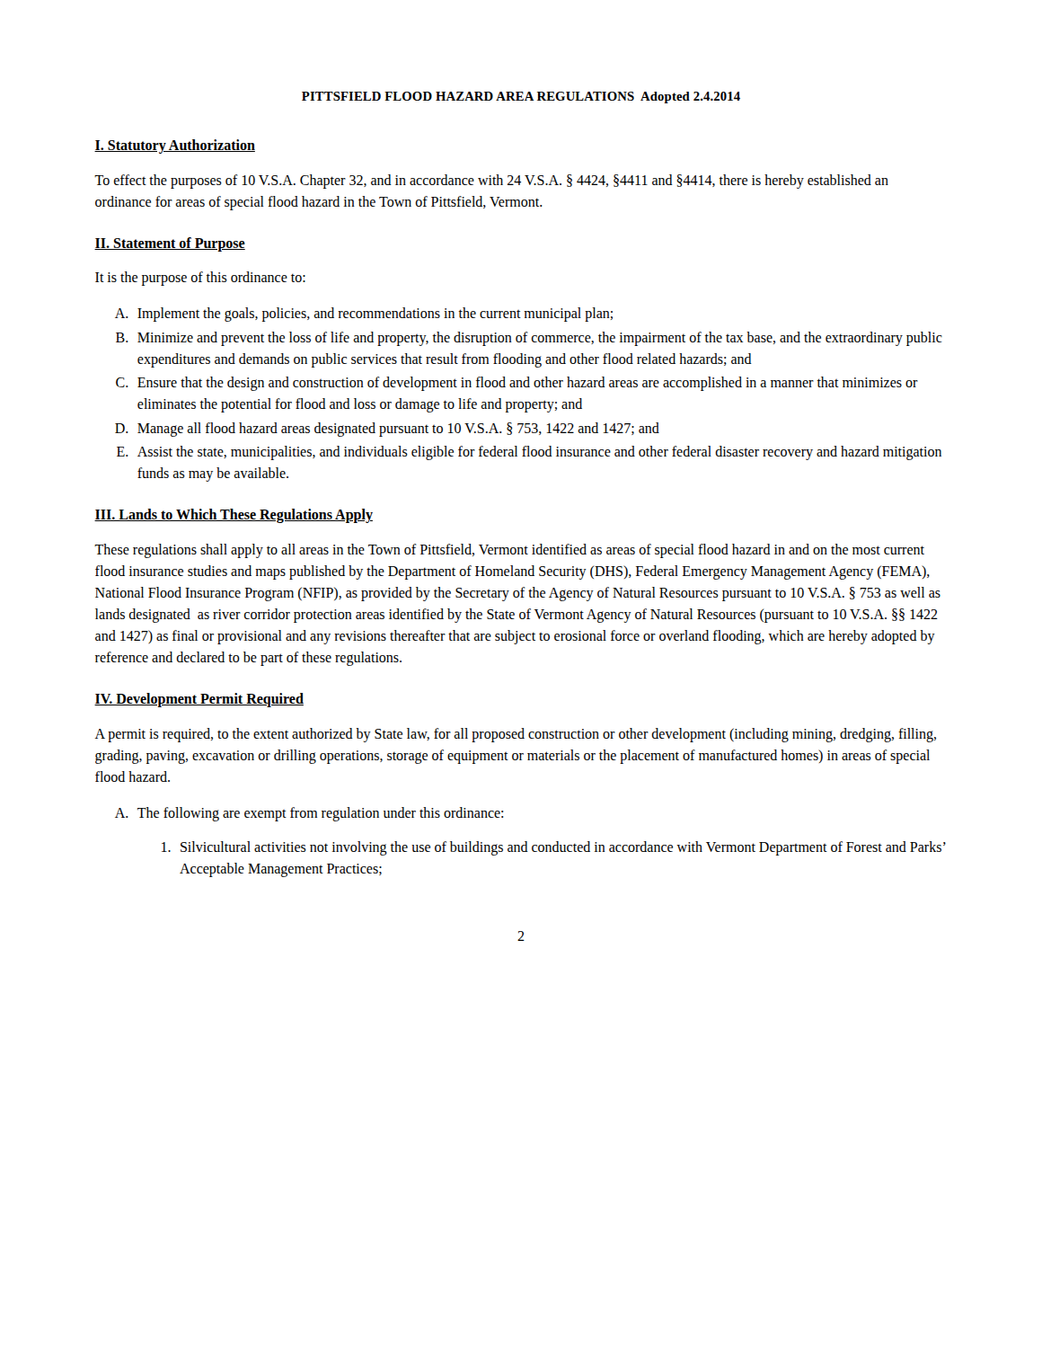PITTSFIELD FLOOD HAZARD AREA REGULATIONS Adopted 2.4.2014
I. Statutory Authorization
To effect the purposes of 10 V.S.A. Chapter 32, and in accordance with 24 V.S.A. § 4424, §4411 and §4414, there is hereby established an ordinance for areas of special flood hazard in the Town of Pittsfield, Vermont.
II. Statement of Purpose
It is the purpose of this ordinance to:
Implement the goals, policies, and recommendations in the current municipal plan;
Minimize and prevent the loss of life and property, the disruption of commerce, the impairment of the tax base, and the extraordinary public expenditures and demands on public services that result from flooding and other flood related hazards; and
Ensure that the design and construction of development in flood and other hazard areas are accomplished in a manner that minimizes or eliminates the potential for flood and loss or damage to life and property; and
Manage all flood hazard areas designated pursuant to 10 V.S.A. § 753, 1422 and 1427; and
Assist the state, municipalities, and individuals eligible for federal flood insurance and other federal disaster recovery and hazard mitigation funds as may be available.
III. Lands to Which These Regulations Apply
These regulations shall apply to all areas in the Town of Pittsfield, Vermont identified as areas of special flood hazard in and on the most current flood insurance studies and maps published by the Department of Homeland Security (DHS), Federal Emergency Management Agency (FEMA), National Flood Insurance Program (NFIP), as provided by the Secretary of the Agency of Natural Resources pursuant to 10 V.S.A. § 753 as well as lands designated as river corridor protection areas identified by the State of Vermont Agency of Natural Resources (pursuant to 10 V.S.A. §§ 1422 and 1427) as final or provisional and any revisions thereafter that are subject to erosional force or overland flooding, which are hereby adopted by reference and declared to be part of these regulations.
IV. Development Permit Required
A permit is required, to the extent authorized by State law, for all proposed construction or other development (including mining, dredging, filling, grading, paving, excavation or drilling operations, storage of equipment or materials or the placement of manufactured homes) in areas of special flood hazard.
The following are exempt from regulation under this ordinance:
Silvicultural activities not involving the use of buildings and conducted in accordance with Vermont Department of Forest and Parks’ Acceptable Management Practices;
2